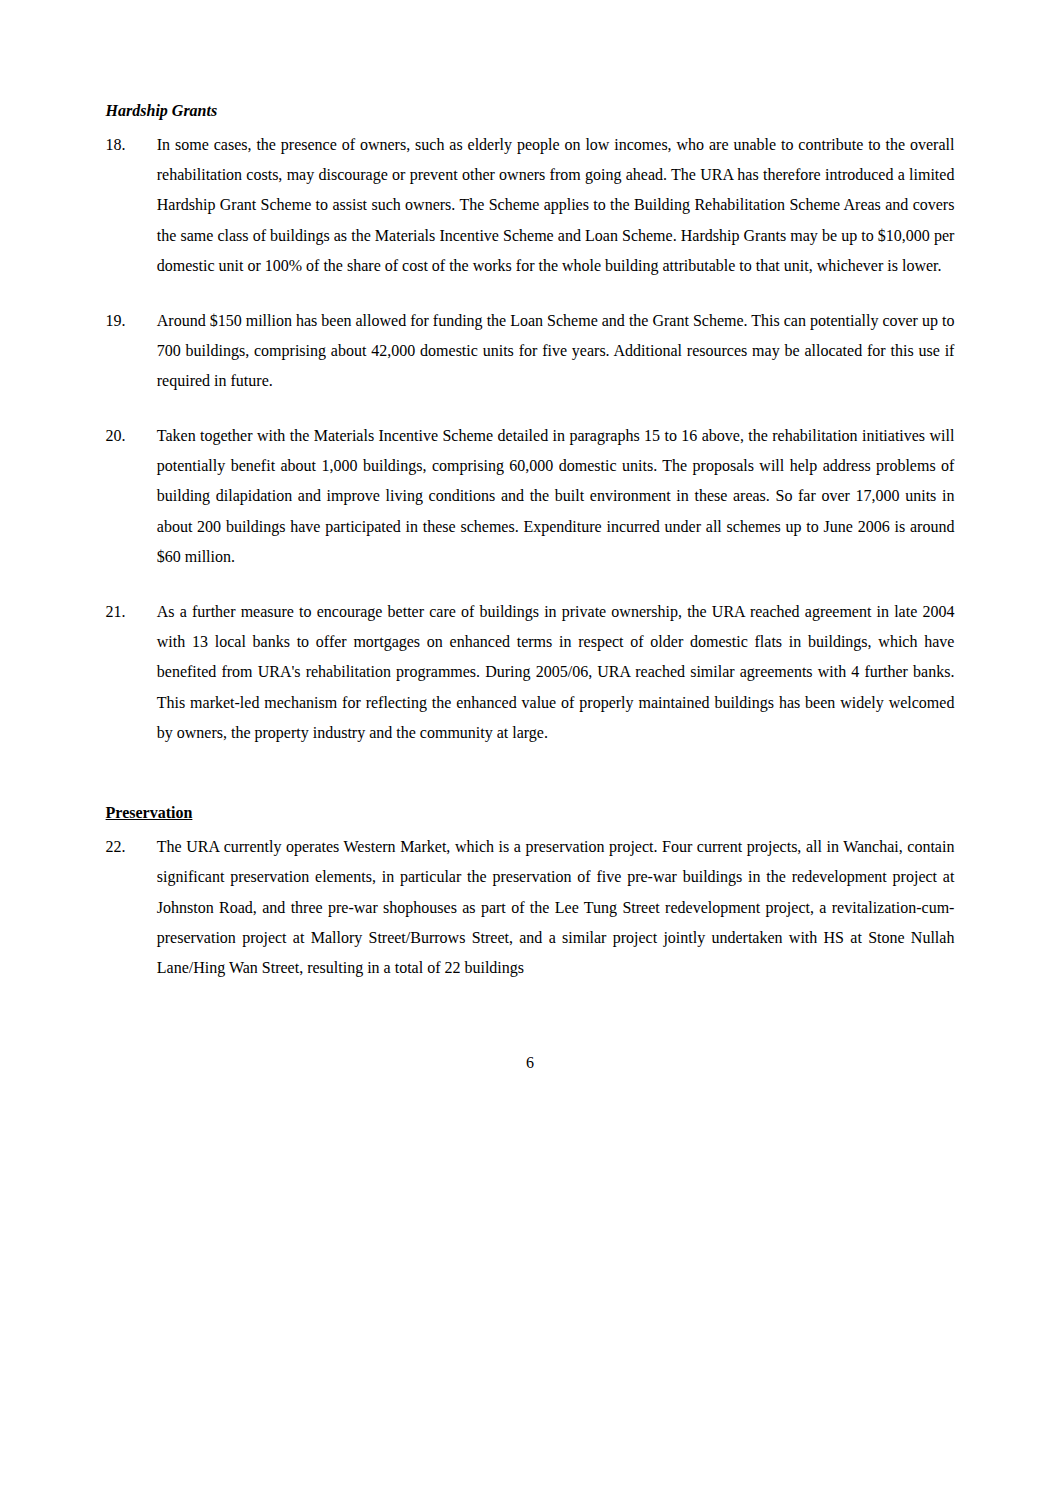Hardship Grants
18.
In some cases, the presence of owners, such as elderly people on low incomes, who are unable to contribute to the overall rehabilitation costs, may discourage or prevent other owners from going ahead. The URA has therefore introduced a limited Hardship Grant Scheme to assist such owners. The Scheme applies to the Building Rehabilitation Scheme Areas and covers the same class of buildings as the Materials Incentive Scheme and Loan Scheme. Hardship Grants may be up to $10,000 per domestic unit or 100% of the share of cost of the works for the whole building attributable to that unit, whichever is lower.
19.
Around $150 million has been allowed for funding the Loan Scheme and the Grant Scheme. This can potentially cover up to 700 buildings, comprising about 42,000 domestic units for five years. Additional resources may be allocated for this use if required in future.
20.
Taken together with the Materials Incentive Scheme detailed in paragraphs 15 to 16 above, the rehabilitation initiatives will potentially benefit about 1,000 buildings, comprising 60,000 domestic units. The proposals will help address problems of building dilapidation and improve living conditions and the built environment in these areas. So far over 17,000 units in about 200 buildings have participated in these schemes. Expenditure incurred under all schemes up to June 2006 is around $60 million.
21.
As a further measure to encourage better care of buildings in private ownership, the URA reached agreement in late 2004 with 13 local banks to offer mortgages on enhanced terms in respect of older domestic flats in buildings, which have benefited from URA's rehabilitation programmes. During 2005/06, URA reached similar agreements with 4 further banks. This market-led mechanism for reflecting the enhanced value of properly maintained buildings has been widely welcomed by owners, the property industry and the community at large.
Preservation
22.
The URA currently operates Western Market, which is a preservation project. Four current projects, all in Wanchai, contain significant preservation elements, in particular the preservation of five pre-war buildings in the redevelopment project at Johnston Road, and three pre-war shophouses as part of the Lee Tung Street redevelopment project, a revitalization-cum-preservation project at Mallory Street/Burrows Street, and a similar project jointly undertaken with HS at Stone Nullah Lane/Hing Wan Street, resulting in a total of 22 buildings
6